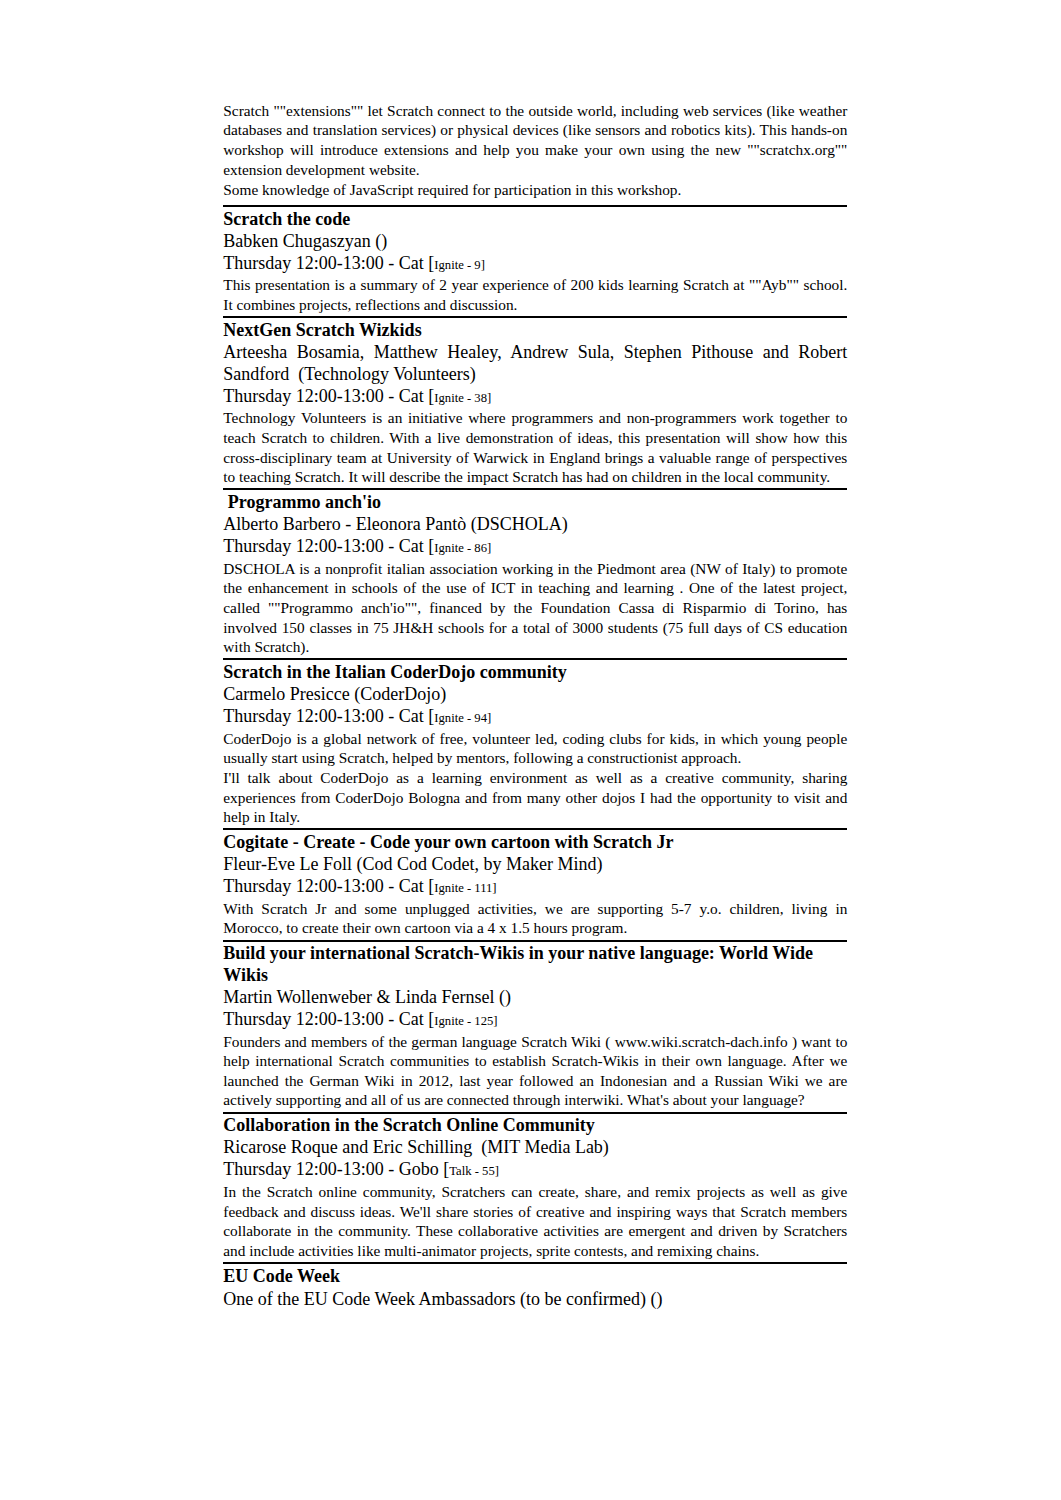Scratch ""extensions"" let Scratch connect to the outside world, including web services (like weather databases and translation services) or physical devices (like sensors and robotics kits). This hands-on workshop will introduce extensions and help you make your own using the new ""scratchx.org"" extension development website.
Some knowledge of JavaScript required for participation in this workshop.
Scratch the code
Babken Chugaszyan ()
Thursday 12:00-13:00 - Cat [Ignite - 9]
This presentation is a summary of 2 year experience of 200 kids learning Scratch at ""Ayb"" school. It combines projects, reflections and discussion.
NextGen Scratch Wizkids
Arteesha Bosamia, Matthew Healey, Andrew Sula, Stephen Pithouse and Robert Sandford (Technology Volunteers)
Thursday 12:00-13:00 - Cat [Ignite - 38]
Technology Volunteers is an initiative where programmers and non-programmers work together to teach Scratch to children. With a live demonstration of ideas, this presentation will show how this cross-disciplinary team at University of Warwick in England brings a valuable range of perspectives to teaching Scratch. It will describe the impact Scratch has had on children in the local community.
Programmo anch'io
Alberto Barbero - Eleonora Pantò (DSCHOLA)
Thursday 12:00-13:00 - Cat [Ignite - 86]
DSCHOLA is a nonprofit italian association working in the Piedmont area (NW of Italy) to promote the enhancement in schools of the use of ICT in teaching and learning . One of the latest project, called ""Programmo anch'io"", financed by the Foundation Cassa di Risparmio di Torino, has involved 150 classes in 75 JH&H schools for a total of 3000 students (75 full days of CS education with Scratch).
Scratch in the Italian CoderDojo community
Carmelo Presicce (CoderDojo)
Thursday 12:00-13:00 - Cat [Ignite - 94]
CoderDojo is a global network of free, volunteer led, coding clubs for kids, in which young people usually start using Scratch, helped by mentors, following a constructionist approach.
I'll talk about CoderDojo as a learning environment as well as a creative community, sharing experiences from CoderDojo Bologna and from many other dojos I had the opportunity to visit and help in Italy.
Cogitate - Create - Code your own cartoon with Scratch Jr
Fleur-Eve Le Foll (Cod Cod Codet, by Maker Mind)
Thursday 12:00-13:00 - Cat [Ignite - 111]
With Scratch Jr and some unplugged activities, we are supporting 5-7 y.o. children, living in Morocco, to create their own cartoon via a 4 x 1.5 hours program.
Build your international Scratch-Wikis in your native language: World Wide Wikis
Martin Wollenweber & Linda Fernsel ()
Thursday 12:00-13:00 - Cat [Ignite - 125]
Founders and members of the german language Scratch Wiki ( www.wiki.scratch-dach.info ) want to help international Scratch communities to establish Scratch-Wikis in their own language. After we launched the German Wiki in 2012, last year followed an Indonesian and a Russian Wiki we are actively supporting and all of us are connected through interwiki. What's about your language?
Collaboration in the Scratch Online Community
Ricarose Roque and Eric Schilling (MIT Media Lab)
Thursday 12:00-13:00 - Gobo [Talk - 55]
In the Scratch online community, Scratchers can create, share, and remix projects as well as give feedback and discuss ideas. We'll share stories of creative and inspiring ways that Scratch members collaborate in the community. These collaborative activities are emergent and driven by Scratchers and include activities like multi-animator projects, sprite contests, and remixing chains.
EU Code Week
One of the EU Code Week Ambassadors (to be confirmed) ()